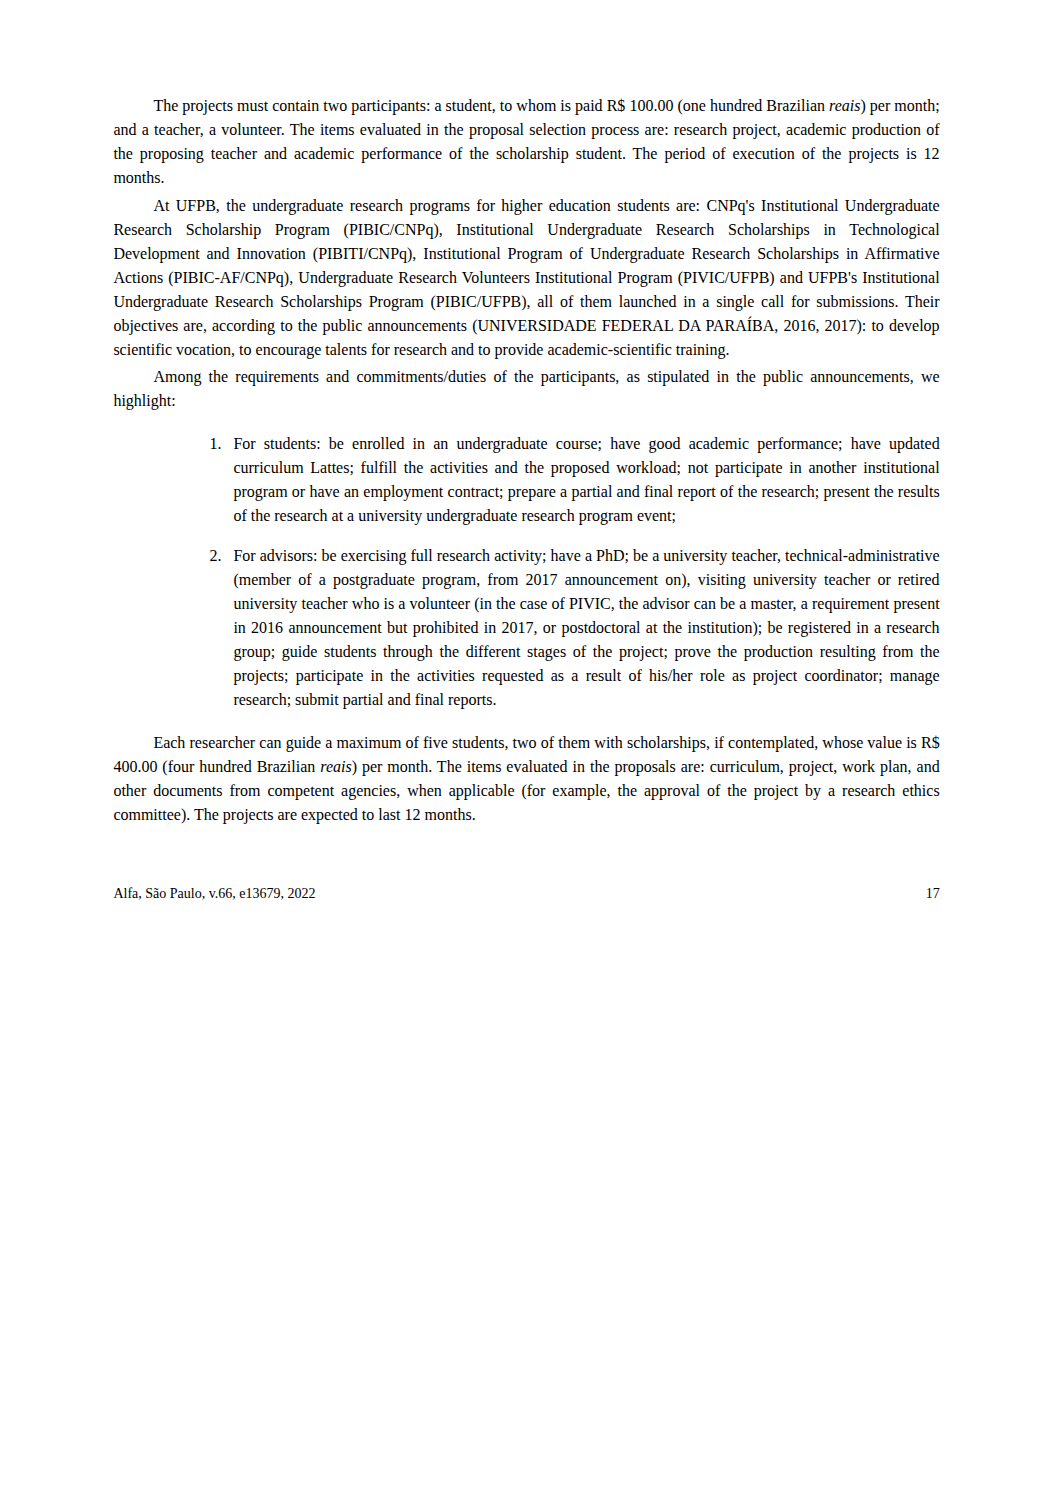The projects must contain two participants: a student, to whom is paid R$ 100.00 (one hundred Brazilian reais) per month; and a teacher, a volunteer. The items evaluated in the proposal selection process are: research project, academic production of the proposing teacher and academic performance of the scholarship student. The period of execution of the projects is 12 months.
At UFPB, the undergraduate research programs for higher education students are: CNPq's Institutional Undergraduate Research Scholarship Program (PIBIC/CNPq), Institutional Undergraduate Research Scholarships in Technological Development and Innovation (PIBITI/CNPq), Institutional Program of Undergraduate Research Scholarships in Affirmative Actions (PIBIC-AF/CNPq), Undergraduate Research Volunteers Institutional Program (PIVIC/UFPB) and UFPB's Institutional Undergraduate Research Scholarships Program (PIBIC/UFPB), all of them launched in a single call for submissions. Their objectives are, according to the public announcements (UNIVERSIDADE FEDERAL DA PARAÍBA, 2016, 2017): to develop scientific vocation, to encourage talents for research and to provide academic-scientific training.
Among the requirements and commitments/duties of the participants, as stipulated in the public announcements, we highlight:
For students: be enrolled in an undergraduate course; have good academic performance; have updated curriculum Lattes; fulfill the activities and the proposed workload; not participate in another institutional program or have an employment contract; prepare a partial and final report of the research; present the results of the research at a university undergraduate research program event;
For advisors: be exercising full research activity; have a PhD; be a university teacher, technical-administrative (member of a postgraduate program, from 2017 announcement on), visiting university teacher or retired university teacher who is a volunteer (in the case of PIVIC, the advisor can be a master, a requirement present in 2016 announcement but prohibited in 2017, or postdoctoral at the institution); be registered in a research group; guide students through the different stages of the project; prove the production resulting from the projects; participate in the activities requested as a result of his/her role as project coordinator; manage research; submit partial and final reports.
Each researcher can guide a maximum of five students, two of them with scholarships, if contemplated, whose value is R$ 400.00 (four hundred Brazilian reais) per month. The items evaluated in the proposals are: curriculum, project, work plan, and other documents from competent agencies, when applicable (for example, the approval of the project by a research ethics committee). The projects are expected to last 12 months.
Alfa, São Paulo, v.66, e13679, 2022 17